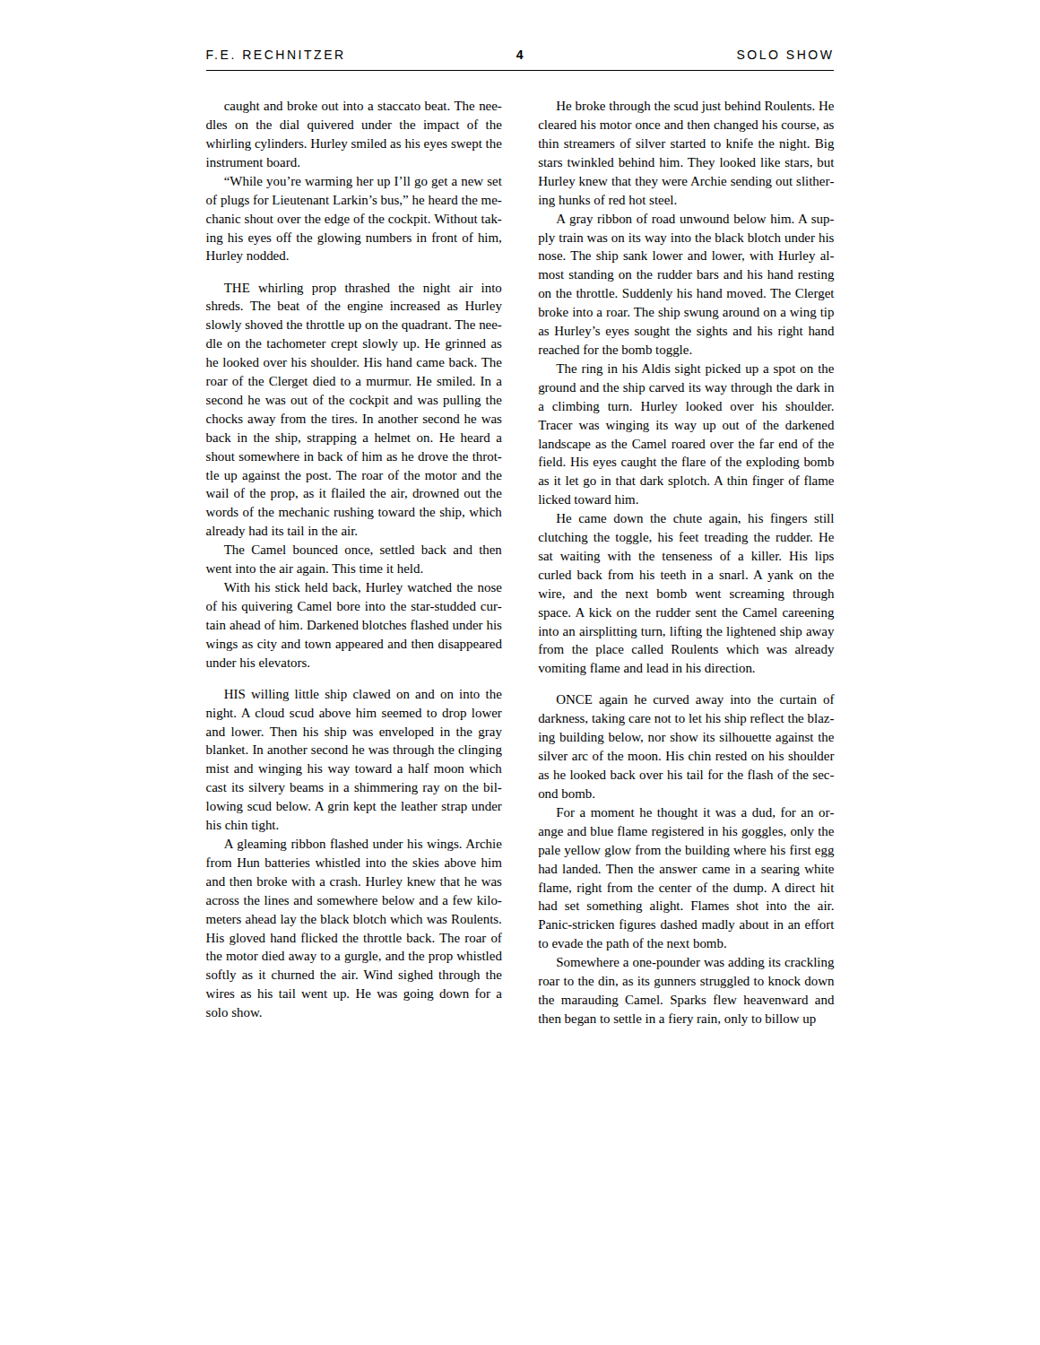F.E. Rechnitzer
4
Solo Show
caught and broke out into a staccato beat. The needles on the dial quivered under the impact of the whirling cylinders. Hurley smiled as his eyes swept the instrument board.
“While you’re warming her up I’ll go get a new set of plugs for Lieutenant Larkin’s bus,” he heard the mechanic shout over the edge of the cockpit. Without taking his eyes off the glowing numbers in front of him, Hurley nodded.
THE whirling prop thrashed the night air into shreds. The beat of the engine increased as Hurley slowly shoved the throttle up on the quadrant. The needle on the tachometer crept slowly up. He grinned as he looked over his shoulder. His hand came back. The roar of the Clerget died to a murmur. He smiled. In a second he was out of the cockpit and was pulling the chocks away from the tires. In another second he was back in the ship, strapping a helmet on. He heard a shout somewhere in back of him as he drove the throttle up against the post. The roar of the motor and the wail of the prop, as it flailed the air, drowned out the words of the mechanic rushing toward the ship, which already had its tail in the air.
The Camel bounced once, settled back and then went into the air again. This time it held.
With his stick held back, Hurley watched the nose of his quivering Camel bore into the star-studded curtain ahead of him. Darkened blotches flashed under his wings as city and town appeared and then disappeared under his elevators.
HIS willing little ship clawed on and on into the night. A cloud scud above him seemed to drop lower and lower. Then his ship was enveloped in the gray blanket. In another second he was through the clinging mist and winging his way toward a half moon which cast its silvery beams in a shimmering ray on the billowing scud below. A grin kept the leather strap under his chin tight.
A gleaming ribbon flashed under his wings. Archie from Hun batteries whistled into the skies above him and then broke with a crash. Hurley knew that he was across the lines and somewhere below and a few kilometers ahead lay the black blotch which was Roulents. His gloved hand flicked the throttle back. The roar of the motor died away to a gurgle, and the prop whistled softly as it churned the air. Wind sighed through the wires as his tail went up. He was going down for a solo show.
He broke through the scud just behind Roulents. He cleared his motor once and then changed his course, as thin streamers of silver started to knife the night. Big stars twinkled behind him. They looked like stars, but Hurley knew that they were Archie sending out slithering hunks of red hot steel.
A gray ribbon of road unwound below him. A supply train was on its way into the black blotch under his nose. The ship sank lower and lower, with Hurley almost standing on the rudder bars and his hand resting on the throttle. Suddenly his hand moved. The Clerget broke into a roar. The ship swung around on a wing tip as Hurley’s eyes sought the sights and his right hand reached for the bomb toggle.
The ring in his Aldis sight picked up a spot on the ground and the ship carved its way through the dark in a climbing turn. Hurley looked over his shoulder. Tracer was winging its way up out of the darkened landscape as the Camel roared over the far end of the field. His eyes caught the flare of the exploding bomb as it let go in that dark splotch. A thin finger of flame licked toward him.
He came down the chute again, his fingers still clutching the toggle, his feet treading the rudder. He sat waiting with the tenseness of a killer. His lips curled back from his teeth in a snarl. A yank on the wire, and the next bomb went screaming through space. A kick on the rudder sent the Camel careening into an airsplitting turn, lifting the lightened ship away from the place called Roulents which was already vomiting flame and lead in his direction.
ONCE again he curved away into the curtain of darkness, taking care not to let his ship reflect the blazing building below, nor show its silhouette against the silver arc of the moon. His chin rested on his shoulder as he looked back over his tail for the flash of the second bomb.
For a moment he thought it was a dud, for an orange and blue flame registered in his goggles, only the pale yellow glow from the building where his first egg had landed. Then the answer came in a searing white flame, right from the center of the dump. A direct hit had set something alight. Flames shot into the air. Panic-stricken figures dashed madly about in an effort to evade the path of the next bomb.
Somewhere a one-pounder was adding its crackling roar to the din, as its gunners struggled to knock down the marauding Camel. Sparks flew heavenward and then began to settle in a fiery rain, only to billow up